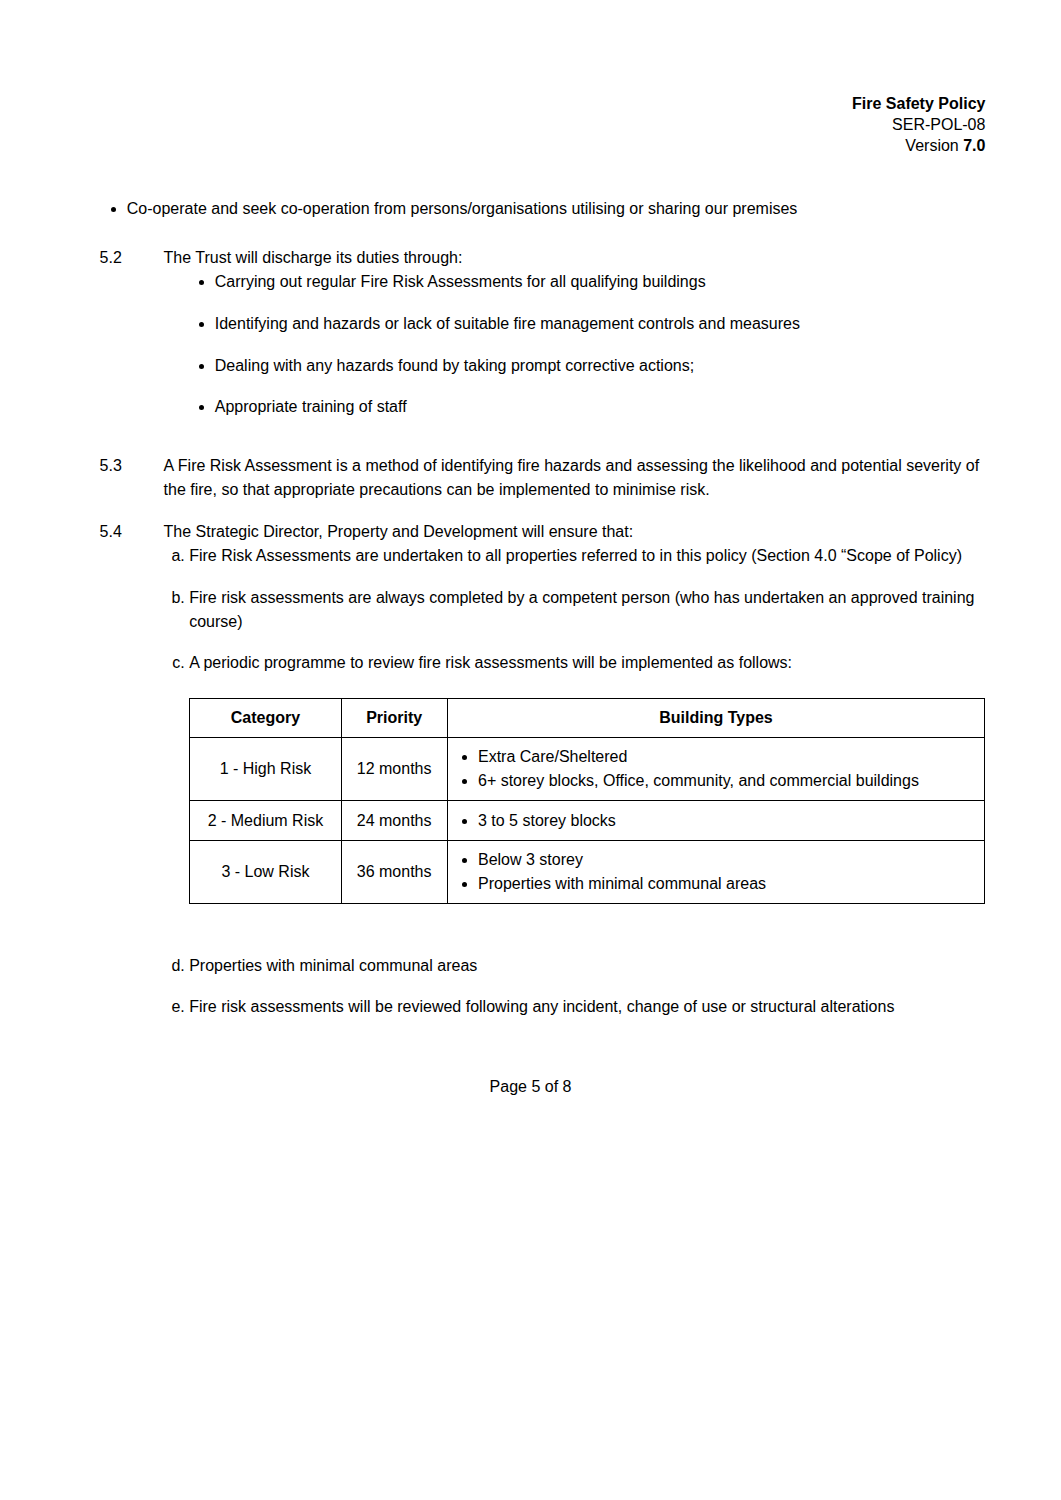Fire Safety Policy
SER-POL-08
Version 7.0
Co-operate and seek co-operation from persons/organisations utilising or sharing our premises
5.2
The Trust will discharge its duties through:
Carrying out regular Fire Risk Assessments for all qualifying buildings
Identifying and hazards or lack of suitable fire management controls and measures
Dealing with any hazards found by taking prompt corrective actions;
Appropriate training of staff
5.3
A Fire Risk Assessment is a method of identifying fire hazards and assessing the likelihood and potential severity of the fire, so that appropriate precautions can be implemented to minimise risk.
5.4
The Strategic Director, Property and Development will ensure that:
Fire Risk Assessments are undertaken to all properties referred to in this policy (Section 4.0 “Scope of Policy)
Fire risk assessments are always completed by a competent person (who has undertaken an approved training course)
A periodic programme to review fire risk assessments will be implemented as follows:
| Category | Priority | Building Types |
| --- | --- | --- |
| 1 - High Risk | 12 months | Extra Care/Sheltered 6+ storey blocks, Office, community, and commercial buildings |
| 2 - Medium Risk | 24 months | 3 to 5 storey blocks |
| 3 - Low Risk | 36 months | Below 3 storey Properties with minimal communal areas |
Properties with minimal communal areas
Fire risk assessments will be reviewed following any incident, change of use or structural alterations
Page 5 of 8